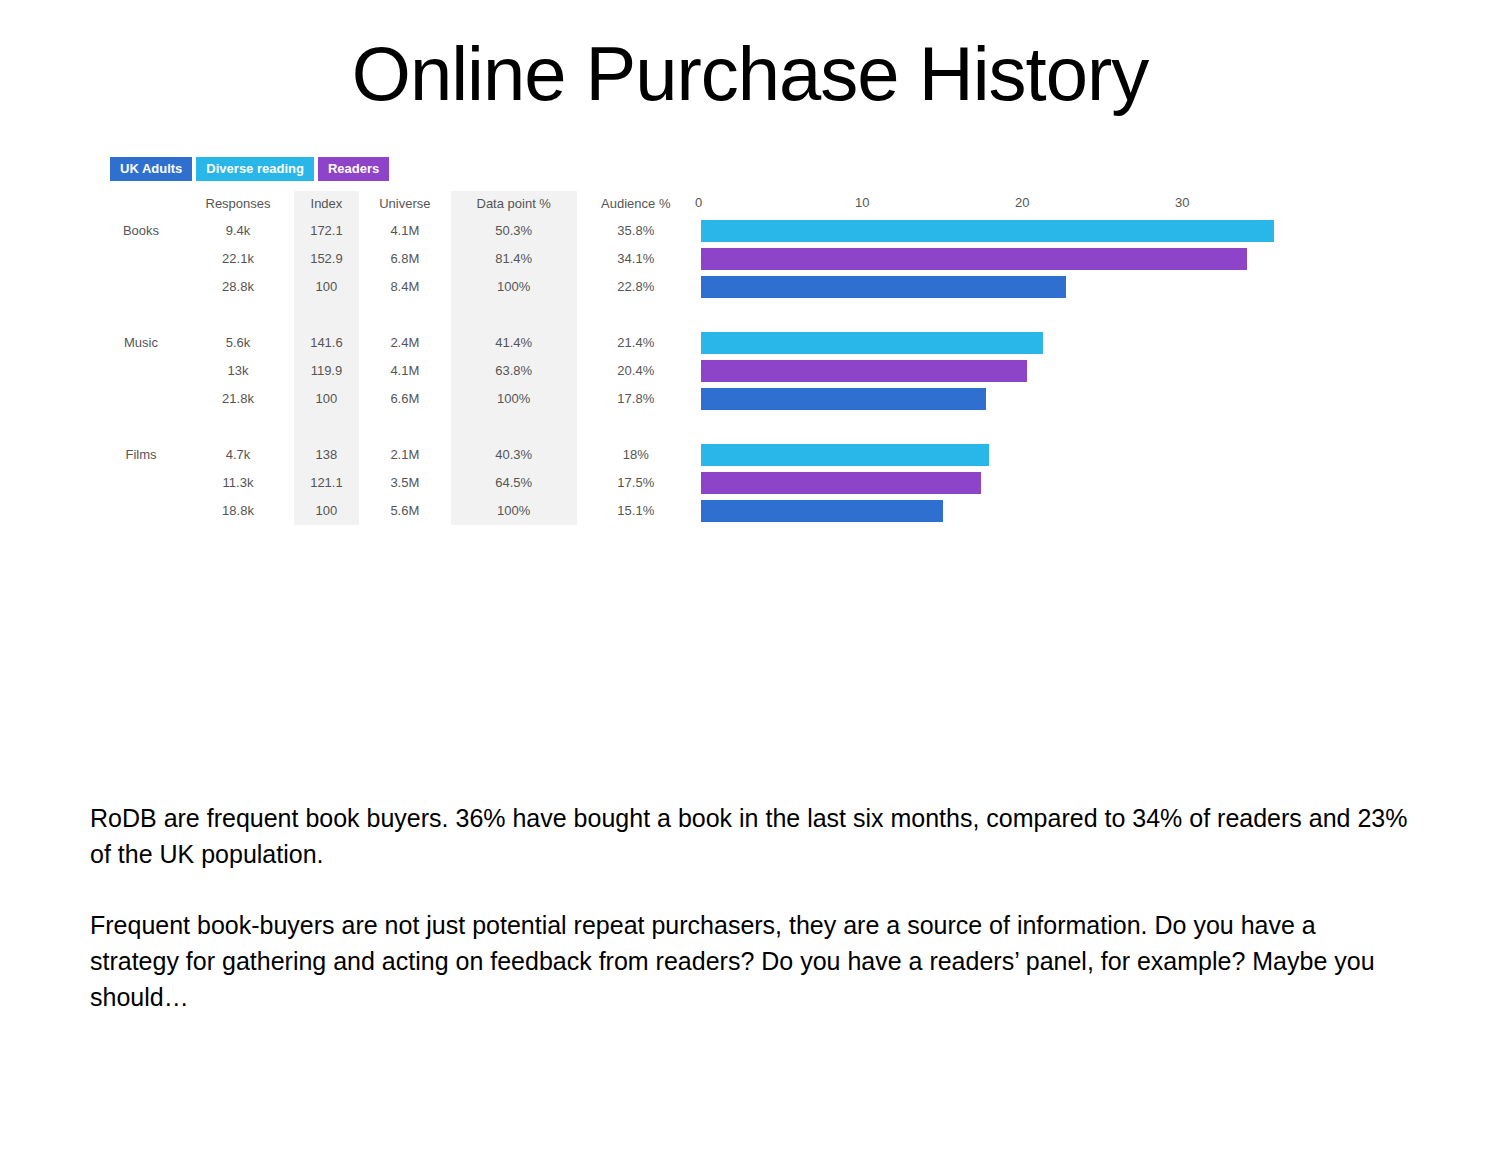Online Purchase History
UK Adults Diverse reading Readers
| | Responses | Index | Universe | Data point % | Audience % | 0 10 20 30 |
| --- | --- | --- | --- | --- | --- | --- |
| Books | 9.4k | 172.1 | 4.1M | 50.3% | 35.8% | |
| | 22.1k | 152.9 | 6.8M | 81.4% | 34.1% | |
| | 28.8k | 100 | 8.4M | 100% | 22.8% | |
| Music | 5.6k | 141.6 | 2.4M | 41.4% | 21.4% | |
| | 13k | 119.9 | 4.1M | 63.8% | 20.4% | |
| | 21.8k | 100 | 6.6M | 100% | 17.8% | |
| Films | 4.7k | 138 | 2.1M | 40.3% | 18% | |
| | 11.3k | 121.1 | 3.5M | 64.5% | 17.5% | |
| | 18.8k | 100 | 5.6M | 100% | 15.1% | |
RoDB are frequent book buyers. 36% have bought a book in the last six months, compared to 34% of readers and 23% of the UK population.
Frequent book-buyers are not just potential repeat purchasers, they are a source of information. Do you have a strategy for gathering and acting on feedback from readers? Do you have a readers’ panel, for example? Maybe you should…